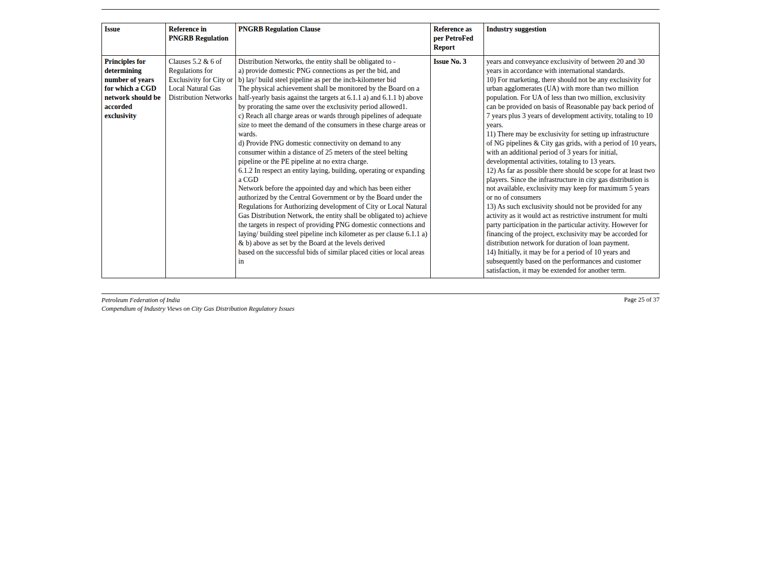| Issue | Reference in PNGRB Regulation | PNGRB Regulation Clause | Reference as per PetroFed Report | Industry suggestion |
| --- | --- | --- | --- | --- |
| Principles for determining number of years for which a CGD network should be accorded exclusivity | Clauses 5.2 & 6 of Regulations for Exclusivity for City or Local Natural Gas Distribution Networks | Distribution Networks, the entity shall be obligated to - a) provide domestic PNG connections as per the bid, and b) lay/ build steel pipeline as per the inch-kilometer bid The physical achievement shall be monitored by the Board on a half-yearly basis against the targets at 6.1.1 a) and 6.1.1 b) above by prorating the same over the exclusivity period allowed1. c) Reach all charge areas or wards through pipelines of adequate size to meet the demand of the consumers in these charge areas or wards. d) Provide PNG domestic connectivity on demand to any consumer within a distance of 25 meters of the steel belting pipeline or the PE pipeline at no extra charge. 6.1.2 In respect an entity laying, building, operating or expanding a CGD Network before the appointed day and which has been either authorized by the Central Government or by the Board under the Regulations for Authorizing development of City or Local Natural Gas Distribution Network, the entity shall be obligated to) achieve the targets in respect of providing PNG domestic connections and laying/ building steel pipeline inch kilometer as per clause 6.1.1 a) & b) above as set by the Board at the levels derived based on the successful bids of similar placed cities or local areas in | Issue No. 3 | years and conveyance exclusivity of between 20 and 30 years in accordance with international standards. 10) For marketing, there should not be any exclusivity for urban agglomerates (UA) with more than two million population. For UA of less than two million, exclusivity can be provided on basis of Reasonable pay back period of 7 years plus 3 years of development activity, totaling to 10 years. 11) There may be exclusivity for setting up infrastructure of NG pipelines & City gas grids, with a period of 10 years, with an additional period of 3 years for initial, developmental activities, totaling to 13 years. 12) As far as possible there should be scope for at least two players. Since the infrastructure in city gas distribution is not available, exclusivity may keep for maximum 5 years or no of consumers 13) As such exclusivity should not be provided for any activity as it would act as restrictive instrument for multi party participation in the particular activity. However for financing of the project, exclusivity may be accorded for distribution network for duration of loan payment. 14) Initially, it may be for a period of 10 years and subsequently based on the performances and customer satisfaction, it may be extended for another term. |
Petroleum Federation of India
Compendium of Industry Views on City Gas Distribution Regulatory Issues
Page 25 of 37